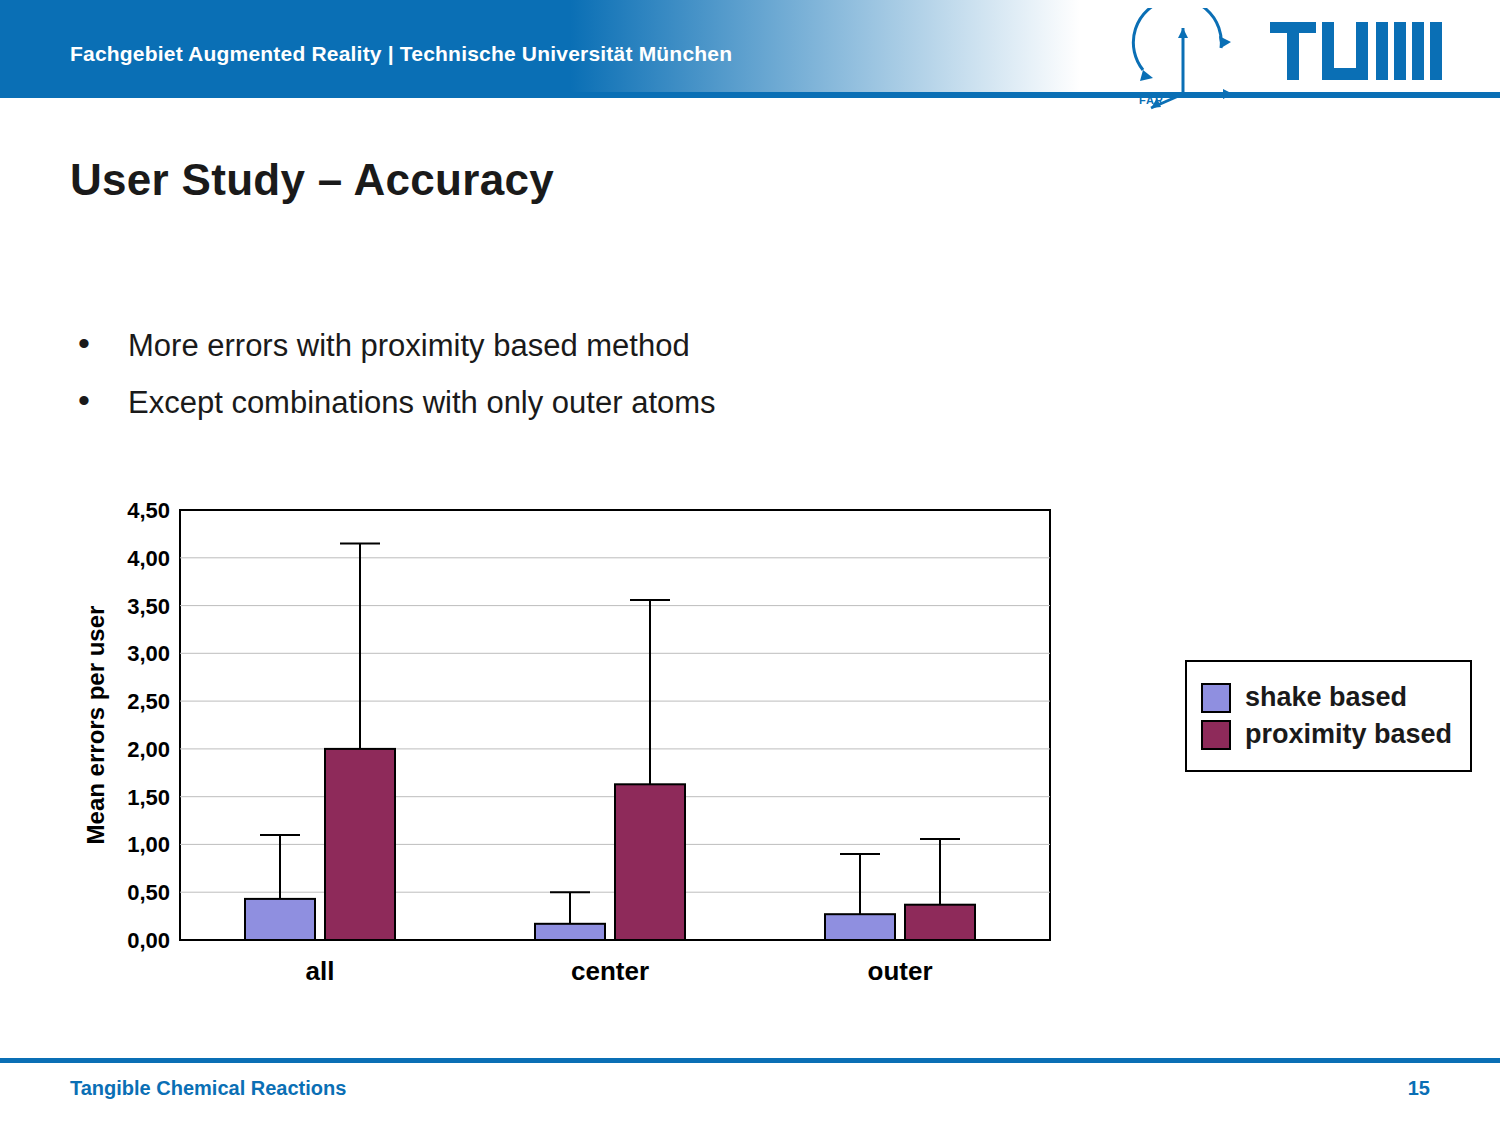Fachgebiet Augmented Reality | Technische Universität München
FAR
User Study – Accuracy
More errors with proximity based method
Except combinations with only outer atoms
4,50 4,00 3,50 3,00 2,50 2,00 1,50 1,00 0,50 0,00 Mean errors per user all center outer
shake based
proximity based
Tangible Chemical Reactions
15